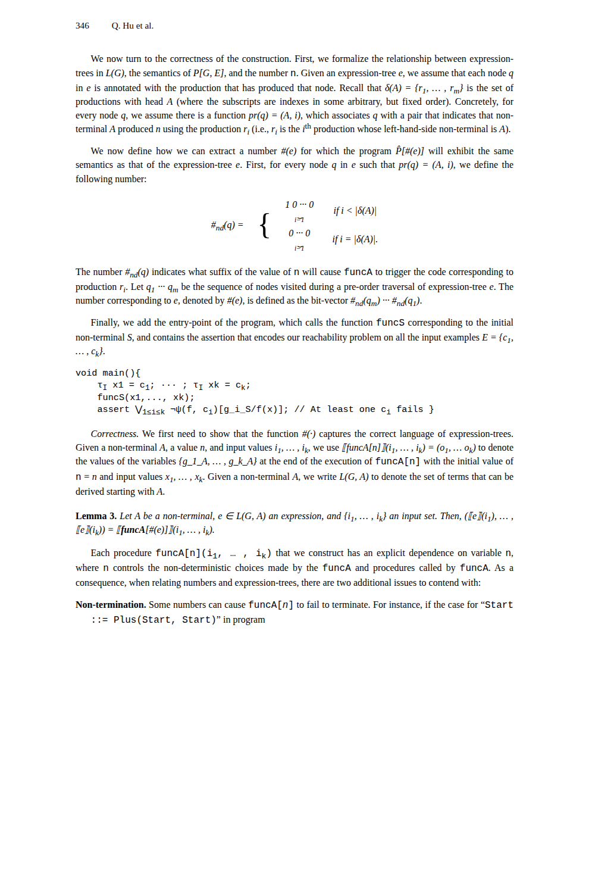346 Q. Hu et al.
We now turn to the correctness of the construction. First, we formalize the relationship between expression-trees in L(G), the semantics of P[G, E], and the number n. Given an expression-tree e, we assume that each node q in e is annotated with the production that has produced that node. Recall that δ(A) = {r1, … , rm} is the set of productions with head A (where the subscripts are indexes in some arbitrary, but fixed order). Concretely, for every node q, we assume there is a function pr(q) = (A, i), which associates q with a pair that indicates that non-terminal A produced n using the production ri (i.e., ri is the ith production whose left-hand-side non-terminal is A).
We now define how we can extract a number #(e) for which the program P̂[#(e)] will exhibit the same semantics as that of the expression-tree e. First, for every node q in e such that pr(q) = (A, i), we define the following number:
| # nd (q) = | { | 1 0 ··· 0 ⏟ i−1 | if i < /δ(A)/ |
| 0 ··· 0 ⏟ i−1 | if i = /δ(A)/. |
The number #nd(q) indicates what suffix of the value of n will cause funcA to trigger the code corresponding to production ri. Let q1 ··· qm be the sequence of nodes visited during a pre-order traversal of expression-tree e. The number corresponding to e, denoted by #(e), is defined as the bit-vector #nd(qm) ··· #nd(q1).
Finally, we add the entry-point of the program, which calls the function funcS corresponding to the initial non-terminal S, and contains the assertion that encodes our reachability problem on all the input examples E = {c1, … , ck}.
void main(){ τI x1 = c1; ··· ; τI xk = ck; funcS(x1,..., xk); assert ⋁1≤i≤k ¬ψ(f, ci)[g_i_S/f(x)]; // At least one ci fails }
Correctness. We first need to show that the function #(·) captures the correct language of expression-trees. Given a non-terminal A, a value n, and input values i1, … , ik, we use ⟦funcA[n]⟧(i1, … , ik) = (o1, … ok) to denote the values of the variables {g_1_A, … , g_k_A} at the end of the execution of funcA[n] with the initial value of n = n and input values x1, … , xk. Given a non-terminal A, we write L(G, A) to denote the set of terms that can be derived starting with A.
Lemma 3. Let A be a non-terminal, e ∈ L(G, A) an expression, and {i1, … , ik} an input set. Then, (⟦e⟧(i1), … , ⟦e⟧(ik)) = ⟦funcA[#(e)]⟧(i1, … , ik).
Each procedure funcA[n](i1, … , ik) that we construct has an explicit dependence on variable n, where n controls the non-deterministic choices made by the funcA and procedures called by funcA. As a consequence, when relating numbers and expression-trees, there are two additional issues to contend with:
Non-termination. Some numbers can cause funcA[n] to fail to terminate. For instance, if the case for “Start ::= Plus(Start, Start)” in program